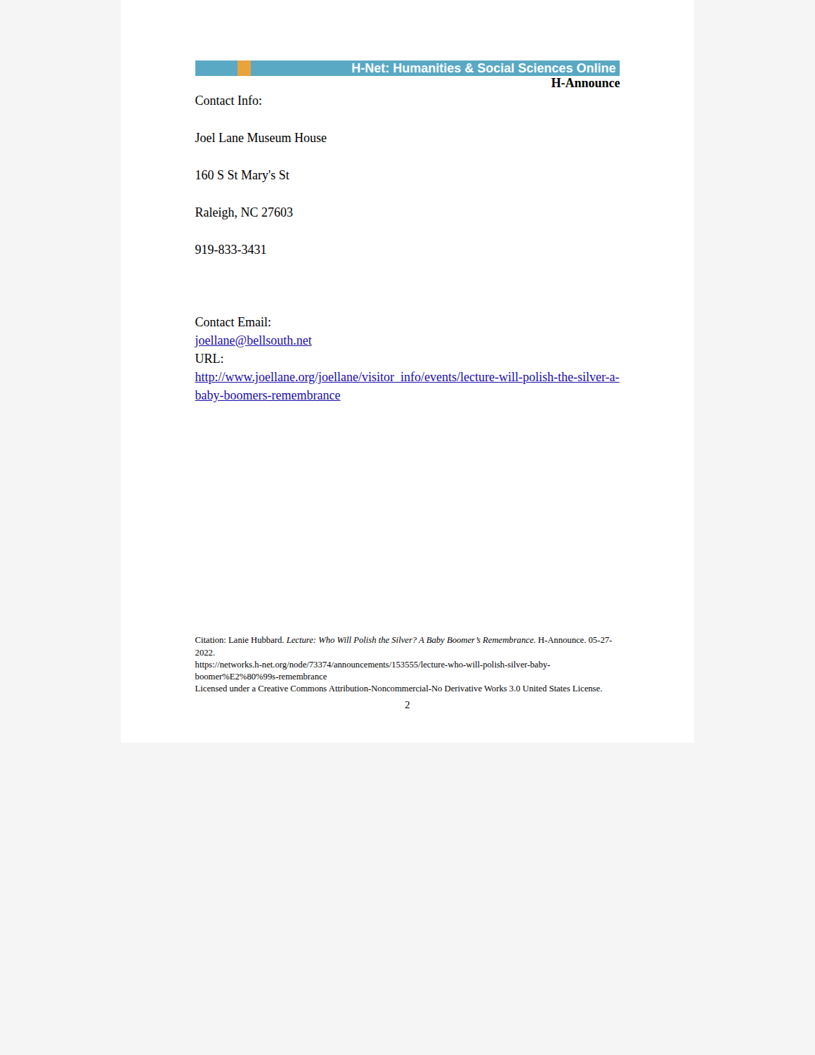H-Net: Humanities & Social Sciences Online
H-Announce
Contact Info:
Joel Lane Museum House
160 S St Mary's St
Raleigh, NC 27603
919-833-3431
Contact Email:
joellane@bellsouth.net
URL:
http://www.joellane.org/joellane/visitor_info/events/lecture-will-polish-the-silver-a-baby-boomers-remembrance
Citation: Lanie Hubbard. Lecture: Who Will Polish the Silver? A Baby Boomer’s Remembrance. H-Announce. 05-27-2022.
https://networks.h-net.org/node/73374/announcements/153555/lecture-who-will-polish-silver-baby-boomer%E2%80%99s-remembrance
Licensed under a Creative Commons Attribution-Noncommercial-No Derivative Works 3.0 United States License.
2